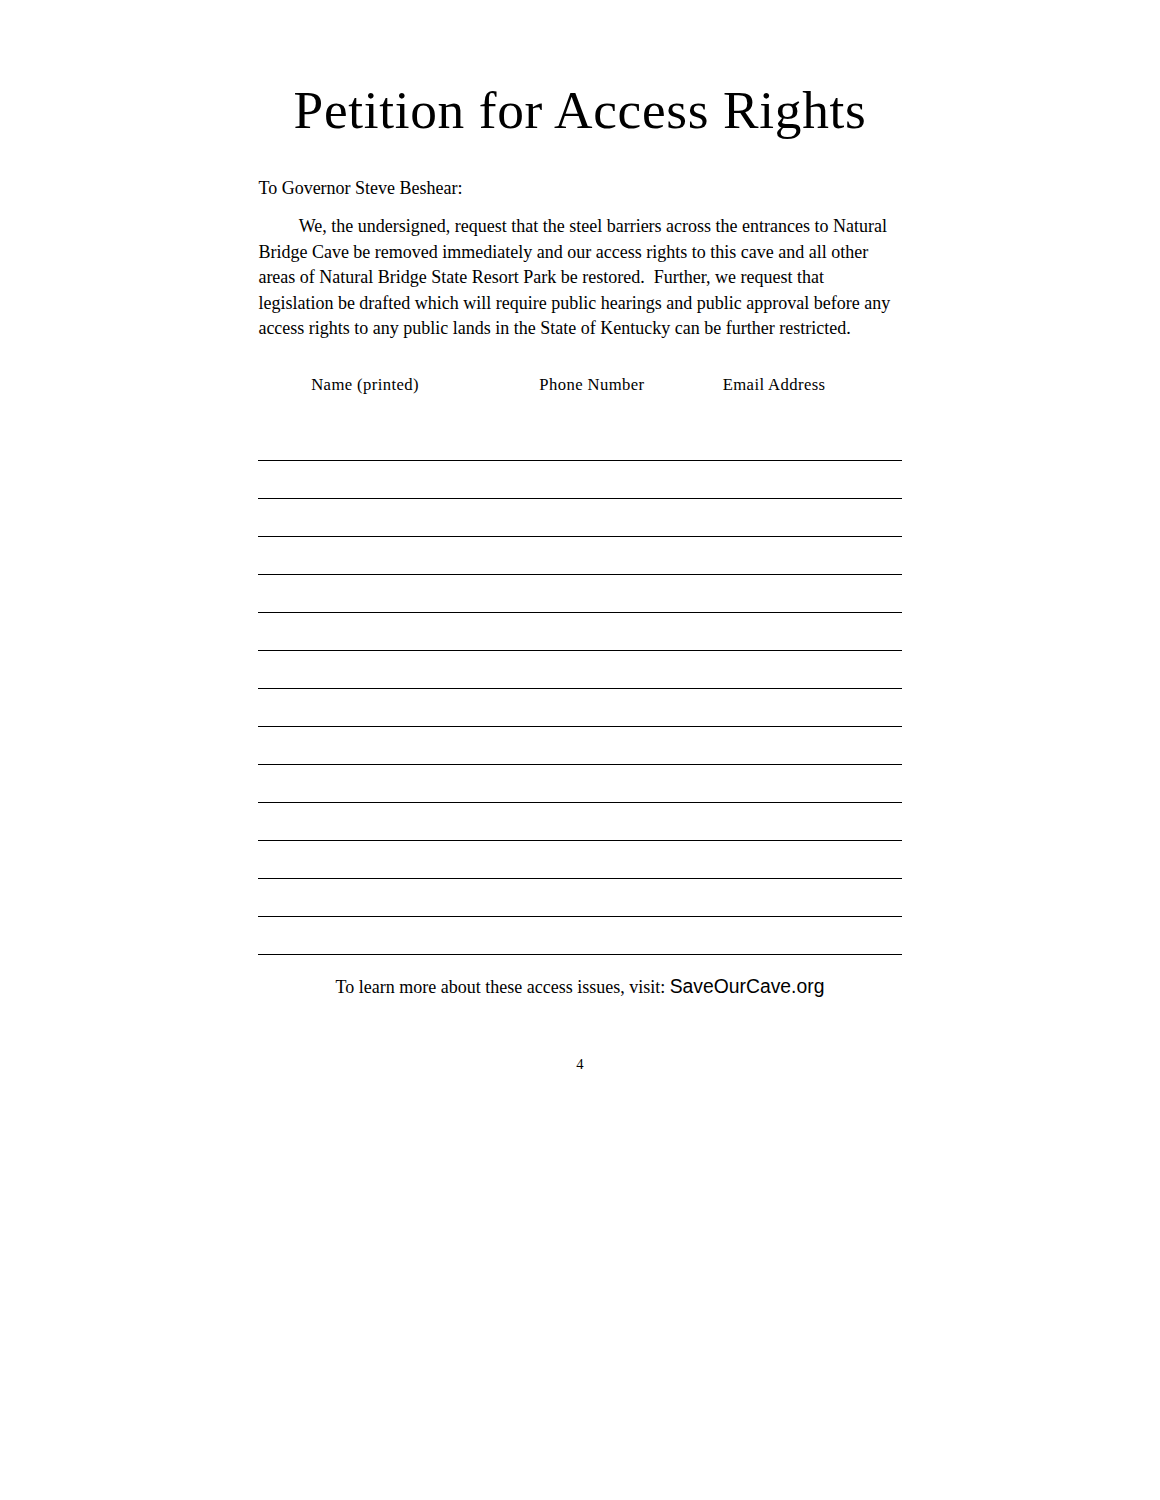Petition for Access Rights
To Governor Steve Beshear:
We, the undersigned, request that the steel barriers across the entrances to Natural Bridge Cave be removed immediately and our access rights to this cave and all other areas of Natural Bridge State Resort Park be restored. Further, we request that legislation be drafted which will require public hearings and public approval before any access rights to any public lands in the State of Kentucky can be further restricted.
Name (printed) Phone Number Email Address
To learn more about these access issues, visit: SaveOurCave.org
4